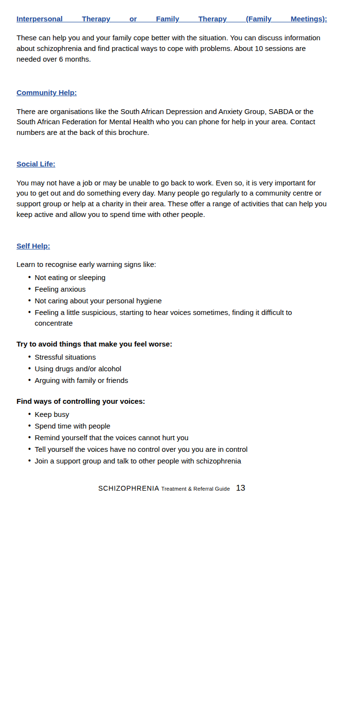Interpersonal Therapy or Family Therapy (Family Meetings):
These can help you and your family cope better with the situation. You can discuss information about schizophrenia and find practical ways to cope with problems. About 10 sessions are needed over 6 months.
Community Help:
There are organisations like the South African Depression and Anxiety Group, SABDA or the South African Federation for Mental Health who you can phone for help in your area. Contact numbers are at the back of this brochure.
Social Life:
You may not have a job or may be unable to go back to work. Even so, it is very important for you to get out and do something every day. Many people go regularly to a community centre or support group or help at a charity in their area. These offer a range of activities that can help you keep active and allow you to spend time with other people.
Self Help:
Learn to recognise early warning signs like:
Not eating or sleeping
Feeling anxious
Not caring about your personal hygiene
Feeling a little suspicious, starting to hear voices sometimes, finding it difficult to concentrate
Try to avoid things that make you feel worse:
Stressful situations
Using drugs and/or alcohol
Arguing with family or friends
Find ways of controlling your voices:
Keep busy
Spend time with people
Remind yourself that the voices cannot hurt you
Tell yourself the voices have no control over you you are in control
Join a support group and talk to other people with schizophrenia
SCHIZOPHRENIA Treatment & Referral Guide 13